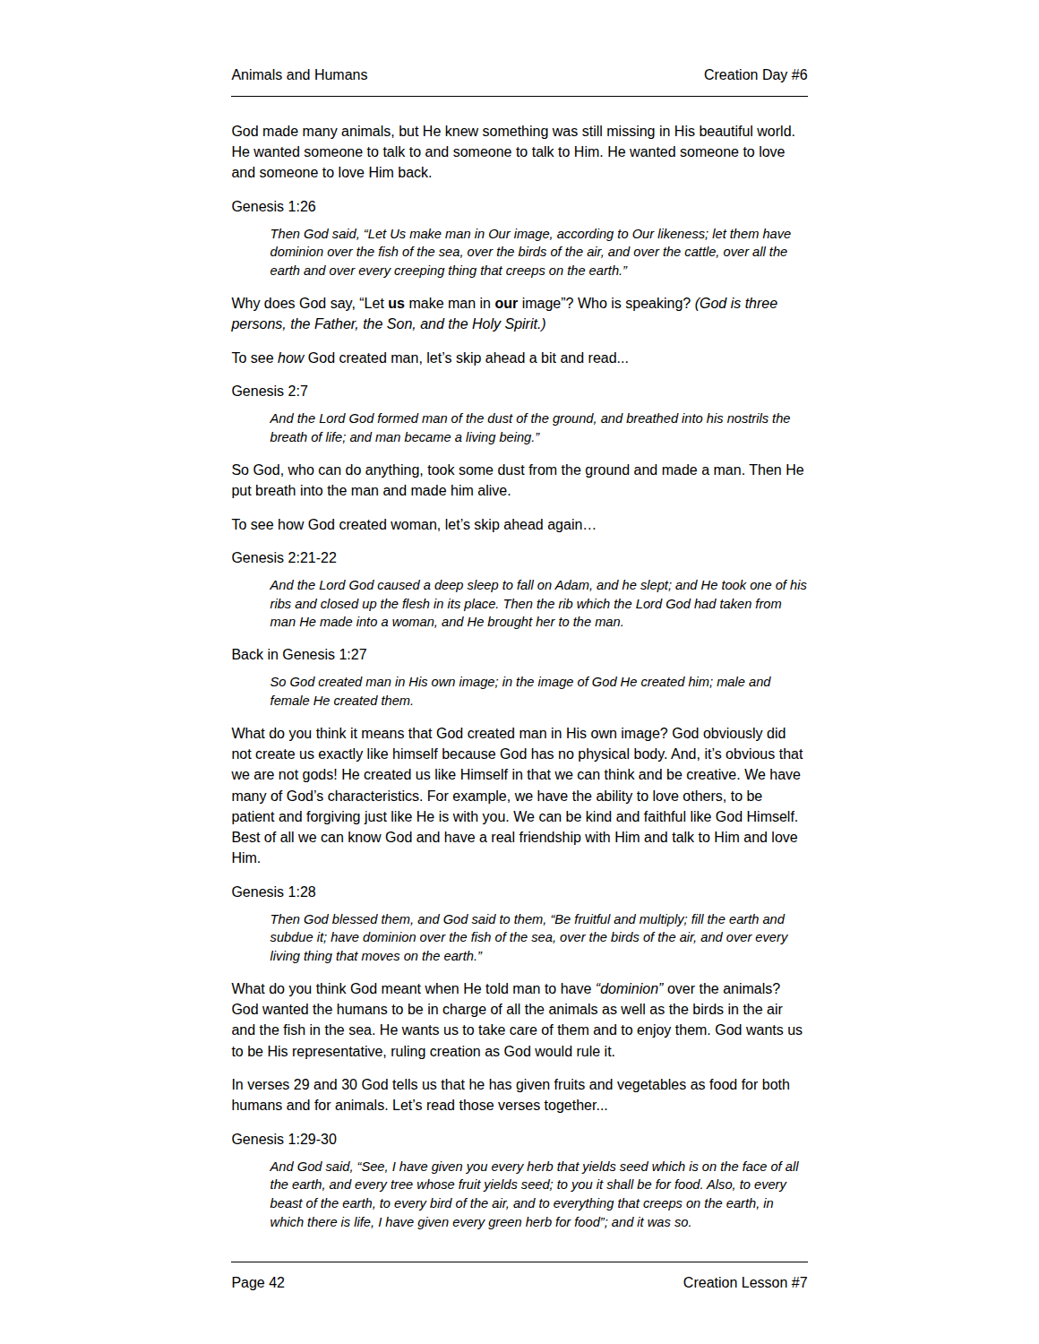Animals and Humans Creation Day #6
God made many animals, but He knew something was still missing in His beautiful world. He wanted someone to talk to and someone to talk to Him. He wanted someone to love and someone to love Him back.
Genesis 1:26
Then God said, “Let Us make man in Our image, according to Our likeness; let them have dominion over the fish of the sea, over the birds of the air, and over the cattle, over all the earth and over every creeping thing that creeps on the earth.”
Why does God say, “Let us make man in our image”? Who is speaking? (God is three persons, the Father, the Son, and the Holy Spirit.)
To see how God created man, let’s skip ahead a bit and read...
Genesis 2:7
And the Lord God formed man of the dust of the ground, and breathed into his nostrils the breath of life; and man became a living being.”
So God, who can do anything, took some dust from the ground and made a man. Then He put breath into the man and made him alive.
To see how God created woman, let’s skip ahead again…
Genesis 2:21-22
And the Lord God caused a deep sleep to fall on Adam, and he slept; and He took one of his ribs and closed up the flesh in its place. Then the rib which the Lord God had taken from man He made into a woman, and He brought her to the man.
Back in Genesis 1:27
So God created man in His own image; in the image of God He created him; male and female He created them.
What do you think it means that God created man in His own image? God obviously did not create us exactly like himself because God has no physical body. And, it’s obvious that we are not gods! He created us like Himself in that we can think and be creative. We have many of God’s characteristics. For example, we have the ability to love others, to be patient and forgiving just like He is with you. We can be kind and faithful like God Himself. Best of all we can know God and have a real friendship with Him and talk to Him and love Him.
Genesis 1:28
Then God blessed them, and God said to them, “Be fruitful and multiply; fill the earth and subdue it; have dominion over the fish of the sea, over the birds of the air, and over every living thing that moves on the earth.”
What do you think God meant when He told man to have “dominion” over the animals? God wanted the humans to be in charge of all the animals as well as the birds in the air and the fish in the sea. He wants us to take care of them and to enjoy them. God wants us to be His representative, ruling creation as God would rule it.
In verses 29 and 30 God tells us that he has given fruits and vegetables as food for both humans and for animals. Let’s read those verses together...
Genesis 1:29-30
And God said, “See, I have given you every herb that yields seed which is on the face of all the earth, and every tree whose fruit yields seed; to you it shall be for food. Also, to every beast of the earth, to every bird of the air, and to everything that creeps on the earth, in which there is life, I have given every green herb for food”; and it was so.
Page 42 Creation Lesson #7